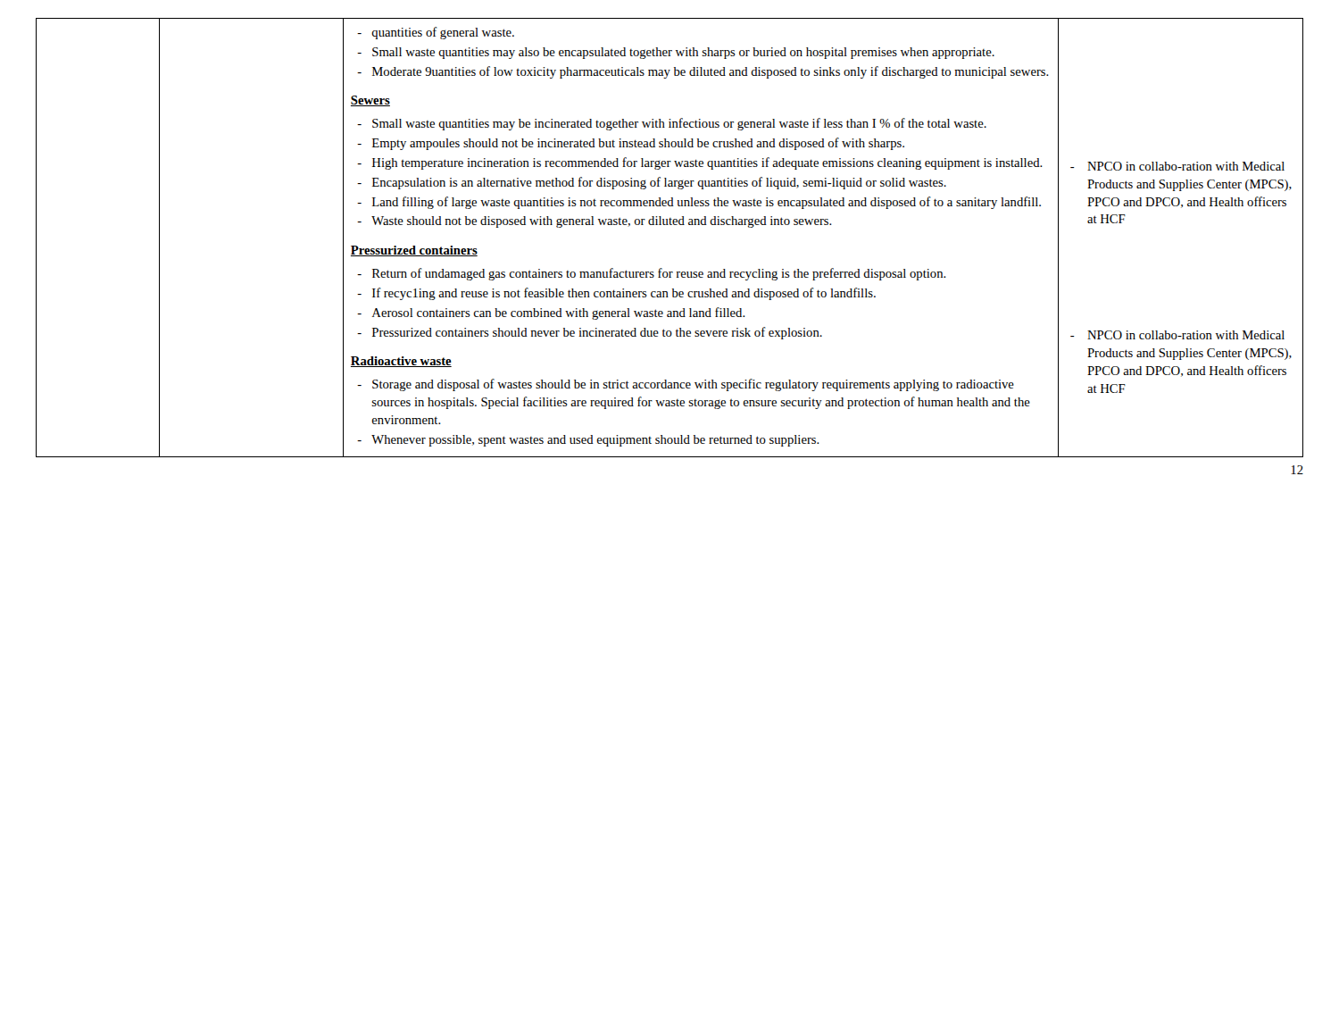| | | quantities of general waste. Small waste quantities may also be encapsulated together with sharps or buried on hospital premises when appropriate. Moderate 9uantities of low toxicity pharmaceuticals may be diluted and disposed to sinks only if discharged to municipal sewers. Sewers Small waste quantities may be incinerated together with infectious or general waste if less than I % of the total waste. Empty ampoules should not be incinerated but instead should be crushed and disposed of with sharps. High temperature incineration is recommended for larger waste quantities if adequate emissions cleaning equipment is installed. Encapsulation is an alternative method for disposing of larger quantities of liquid, semi-liquid or solid wastes. Land filling of large waste quantities is not recommended unless the waste is encapsulated and disposed of to a sanitary landfill. Waste should not be disposed with general waste, or diluted and discharged into sewers. Pressurized containers Return of undamaged gas containers to manufacturers for reuse and recycling is the preferred disposal option. If recyc1ing and reuse is not feasible then containers can be crushed and disposed of to landfills. Aerosol containers can be combined with general waste and land filled. Pressurized containers should never be incinerated due to the severe risk of explosion. Radioactive waste Storage and disposal of wastes should be in strict accordance with specific regulatory requirements applying to radioactive sources in hospitals. Special facilities are required for waste storage to ensure security and protection of human health and the environment. Whenever possible, spent wastes and used equipment should be returned to suppliers. | NPCO in collabo-ration with Medical Products and Supplies Center (MPCS), PPCO and DPCO, and Health officers at HCF NPCO in collabo-ration with Medical Products and Supplies Center (MPCS), PPCO and DPCO, and Health officers at HCF |
12